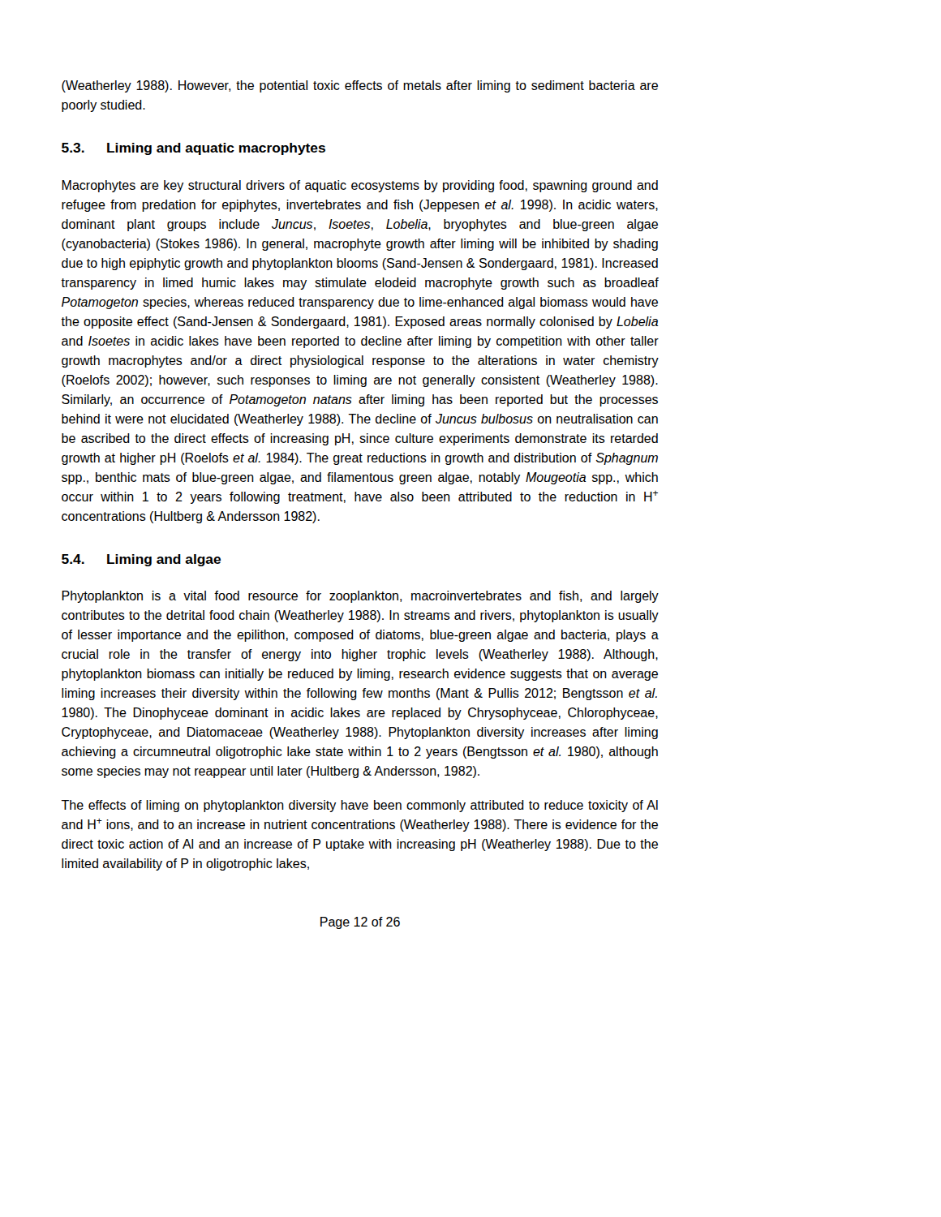(Weatherley 1988). However, the potential toxic effects of metals after liming to sediment bacteria are poorly studied.
5.3. Liming and aquatic macrophytes
Macrophytes are key structural drivers of aquatic ecosystems by providing food, spawning ground and refugee from predation for epiphytes, invertebrates and fish (Jeppesen et al. 1998). In acidic waters, dominant plant groups include Juncus, Isoetes, Lobelia, bryophytes and blue-green algae (cyanobacteria) (Stokes 1986). In general, macrophyte growth after liming will be inhibited by shading due to high epiphytic growth and phytoplankton blooms (Sand-Jensen & Sondergaard, 1981). Increased transparency in limed humic lakes may stimulate elodeid macrophyte growth such as broadleaf Potamogeton species, whereas reduced transparency due to lime-enhanced algal biomass would have the opposite effect (Sand-Jensen & Sondergaard, 1981). Exposed areas normally colonised by Lobelia and Isoetes in acidic lakes have been reported to decline after liming by competition with other taller growth macrophytes and/or a direct physiological response to the alterations in water chemistry (Roelofs 2002); however, such responses to liming are not generally consistent (Weatherley 1988). Similarly, an occurrence of Potamogeton natans after liming has been reported but the processes behind it were not elucidated (Weatherley 1988). The decline of Juncus bulbosus on neutralisation can be ascribed to the direct effects of increasing pH, since culture experiments demonstrate its retarded growth at higher pH (Roelofs et al. 1984). The great reductions in growth and distribution of Sphagnum spp., benthic mats of blue-green algae, and filamentous green algae, notably Mougeotia spp., which occur within 1 to 2 years following treatment, have also been attributed to the reduction in H+ concentrations (Hultberg & Andersson 1982).
5.4. Liming and algae
Phytoplankton is a vital food resource for zooplankton, macroinvertebrates and fish, and largely contributes to the detrital food chain (Weatherley 1988). In streams and rivers, phytoplankton is usually of lesser importance and the epilithon, composed of diatoms, blue-green algae and bacteria, plays a crucial role in the transfer of energy into higher trophic levels (Weatherley 1988). Although, phytoplankton biomass can initially be reduced by liming, research evidence suggests that on average liming increases their diversity within the following few months (Mant & Pullis 2012; Bengtsson et al. 1980). The Dinophyceae dominant in acidic lakes are replaced by Chrysophyceae, Chlorophyceae, Cryptophyceae, and Diatomaceae (Weatherley 1988). Phytoplankton diversity increases after liming achieving a circumneutral oligotrophic lake state within 1 to 2 years (Bengtsson et al. 1980), although some species may not reappear until later (Hultberg & Andersson, 1982).
The effects of liming on phytoplankton diversity have been commonly attributed to reduce toxicity of Al and H+ ions, and to an increase in nutrient concentrations (Weatherley 1988). There is evidence for the direct toxic action of Al and an increase of P uptake with increasing pH (Weatherley 1988). Due to the limited availability of P in oligotrophic lakes,
Page 12 of 26